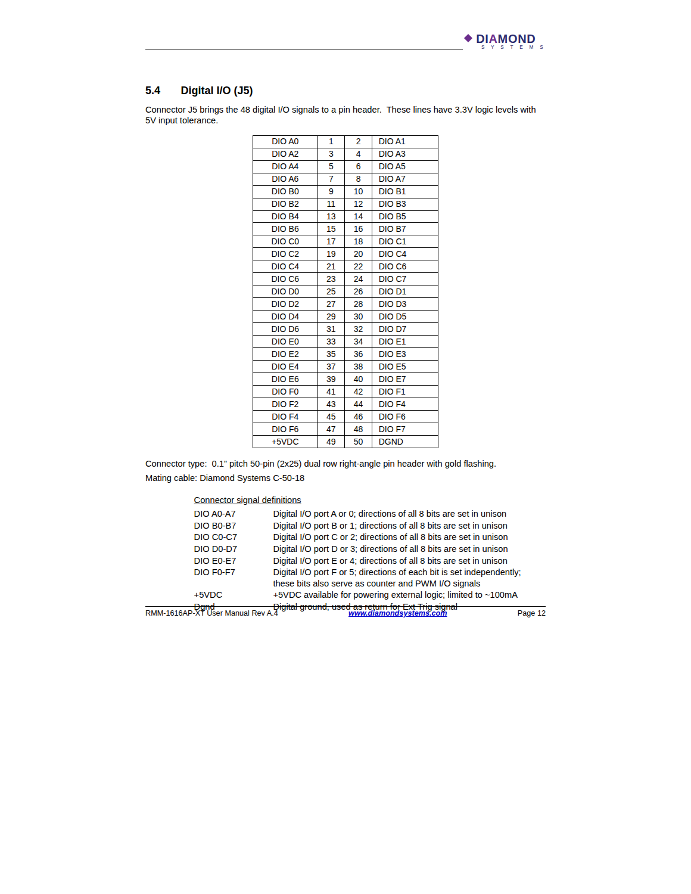DIAMOND
S Y S T E M S
5.4 Digital I/O (J5)
Connector J5 brings the 48 digital I/O signals to a pin header. These lines have 3.3V logic levels with 5V input tolerance.
| DIO A0 | 1 | 2 | DIO A1 |
| DIO A2 | 3 | 4 | DIO A3 |
| DIO A4 | 5 | 6 | DIO A5 |
| DIO A6 | 7 | 8 | DIO A7 |
| DIO B0 | 9 | 10 | DIO B1 |
| DIO B2 | 11 | 12 | DIO B3 |
| DIO B4 | 13 | 14 | DIO B5 |
| DIO B6 | 15 | 16 | DIO B7 |
| DIO C0 | 17 | 18 | DIO C1 |
| DIO C2 | 19 | 20 | DIO C4 |
| DIO C4 | 21 | 22 | DIO C6 |
| DIO C6 | 23 | 24 | DIO C7 |
| DIO D0 | 25 | 26 | DIO D1 |
| DIO D2 | 27 | 28 | DIO D3 |
| DIO D4 | 29 | 30 | DIO D5 |
| DIO D6 | 31 | 32 | DIO D7 |
| DIO E0 | 33 | 34 | DIO E1 |
| DIO E2 | 35 | 36 | DIO E3 |
| DIO E4 | 37 | 38 | DIO E5 |
| DIO E6 | 39 | 40 | DIO E7 |
| DIO F0 | 41 | 42 | DIO F1 |
| DIO F2 | 43 | 44 | DIO F4 |
| DIO F4 | 45 | 46 | DIO F6 |
| DIO F6 | 47 | 48 | DIO F7 |
| +5VDC | 49 | 50 | DGND |
Connector type: 0.1” pitch 50-pin (2x25) dual row right-angle pin header with gold flashing.
Mating cable: Diamond Systems C-50-18
Connector signal definitions
| DIO A0-A7 | Digital I/O port A or 0; directions of all 8 bits are set in unison |
| DIO B0-B7 | Digital I/O port B or 1; directions of all 8 bits are set in unison |
| DIO C0-C7 | Digital I/O port C or 2; directions of all 8 bits are set in unison |
| DIO D0-D7 | Digital I/O port D or 3; directions of all 8 bits are set in unison |
| DIO E0-E7 | Digital I/O port E or 4; directions of all 8 bits are set in unison |
| DIO F0-F7 | Digital I/O port F or 5; directions of each bit is set independently; these bits also serve as counter and PWM I/O signals |
| +5VDC | +5VDC available for powering external logic; limited to ~100mA |
| Dgnd | Digital ground, used as return for Ext Trig signal |
RMM-1616AP-XT User Manual Rev A.4
www.diamondsystems.com
Page 12